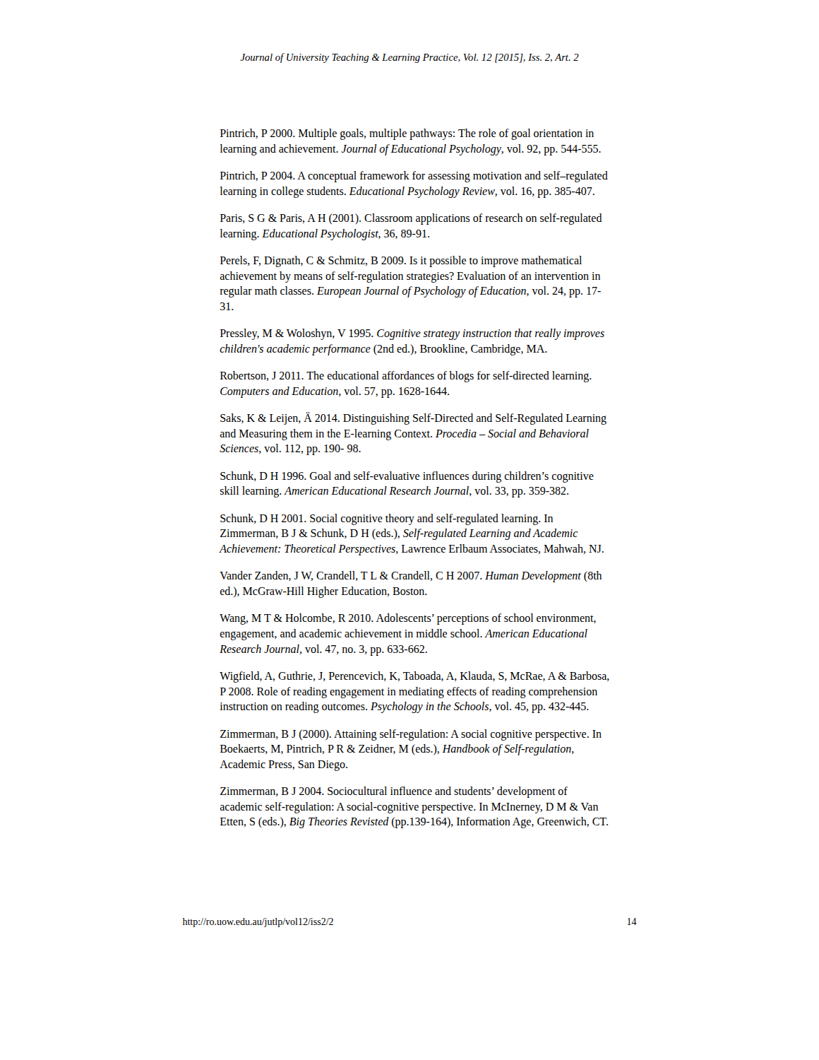Journal of University Teaching & Learning Practice, Vol. 12 [2015], Iss. 2, Art. 2
Pintrich, P 2000. Multiple goals, multiple pathways: The role of goal orientation in learning and achievement. Journal of Educational Psychology, vol. 92, pp. 544-555.
Pintrich, P 2004. A conceptual framework for assessing motivation and self–regulated learning in college students. Educational Psychology Review, vol. 16, pp. 385-407.
Paris, S G & Paris, A H (2001). Classroom applications of research on self-regulated learning. Educational Psychologist, 36, 89-91.
Perels, F, Dignath, C & Schmitz, B 2009. Is it possible to improve mathematical achievement by means of self-regulation strategies? Evaluation of an intervention in regular math classes. European Journal of Psychology of Education, vol. 24, pp. 17-31.
Pressley, M & Woloshyn, V 1995. Cognitive strategy instruction that really improves children's academic performance (2nd ed.), Brookline, Cambridge, MA.
Robertson, J 2011. The educational affordances of blogs for self-directed learning. Computers and Education, vol. 57, pp. 1628-1644.
Saks, K & Leijen, Ä 2014. Distinguishing Self-Directed and Self-Regulated Learning and Measuring them in the E-learning Context. Procedia – Social and Behavioral Sciences, vol. 112, pp. 190- 98.
Schunk, D H 1996. Goal and self-evaluative influences during children’s cognitive skill learning. American Educational Research Journal, vol. 33, pp. 359-382.
Schunk, D H 2001. Social cognitive theory and self-regulated learning. In Zimmerman, B J & Schunk, D H (eds.), Self-regulated Learning and Academic Achievement: Theoretical Perspectives, Lawrence Erlbaum Associates, Mahwah, NJ.
Vander Zanden, J W, Crandell, T L & Crandell, C H 2007. Human Development (8th ed.), McGraw-Hill Higher Education, Boston.
Wang, M T & Holcombe, R 2010. Adolescents’ perceptions of school environment, engagement, and academic achievement in middle school. American Educational Research Journal, vol. 47, no. 3, pp. 633-662.
Wigfield, A, Guthrie, J, Perencevich, K, Taboada, A, Klauda, S, McRae, A & Barbosa, P 2008. Role of reading engagement in mediating effects of reading comprehension instruction on reading outcomes. Psychology in the Schools, vol. 45, pp. 432-445.
Zimmerman, B J (2000). Attaining self-regulation: A social cognitive perspective. In Boekaerts, M, Pintrich, P R & Zeidner, M (eds.), Handbook of Self-regulation, Academic Press, San Diego.
Zimmerman, B J 2004. Sociocultural influence and students’ development of academic self-regulation: A social-cognitive perspective. In McInerney, D M & Van Etten, S (eds.), Big Theories Revisted (pp.139-164), Information Age, Greenwich, CT.
http://ro.uow.edu.au/jutlp/vol12/iss2/2 14